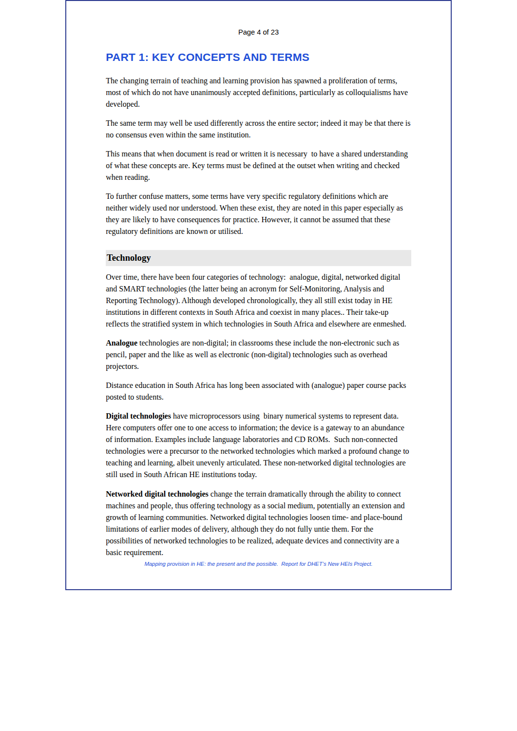Page 4 of 23
PART 1: KEY CONCEPTS AND TERMS
The changing terrain of teaching and learning provision has spawned a proliferation of terms, most of which do not have unanimously accepted definitions, particularly as colloquialisms have developed.
The same term may well be used differently across the entire sector; indeed it may be that there is no consensus even within the same institution.
This means that when document is read or written it is necessary to have a shared understanding of what these concepts are. Key terms must be defined at the outset when writing and checked when reading.
To further confuse matters, some terms have very specific regulatory definitions which are neither widely used nor understood. When these exist, they are noted in this paper especially as they are likely to have consequences for practice. However, it cannot be assumed that these regulatory definitions are known or utilised.
Technology
Over time, there have been four categories of technology: analogue, digital, networked digital and SMART technologies (the latter being an acronym for Self-Monitoring, Analysis and Reporting Technology). Although developed chronologically, they all still exist today in HE institutions in different contexts in South Africa and coexist in many places.. Their take-up reflects the stratified system in which technologies in South Africa and elsewhere are enmeshed.
Analogue technologies are non-digital; in classrooms these include the non-electronic such as pencil, paper and the like as well as electronic (non-digital) technologies such as overhead projectors.
Distance education in South Africa has long been associated with (analogue) paper course packs posted to students.
Digital technologies have microprocessors using binary numerical systems to represent data. Here computers offer one to one access to information; the device is a gateway to an abundance of information. Examples include language laboratories and CD ROMs. Such non-connected technologies were a precursor to the networked technologies which marked a profound change to teaching and learning, albeit unevenly articulated. These non-networked digital technologies are still used in South African HE institutions today.
Networked digital technologies change the terrain dramatically through the ability to connect machines and people, thus offering technology as a social medium, potentially an extension and growth of learning communities. Networked digital technologies loosen time- and place-bound limitations of earlier modes of delivery, although they do not fully untie them. For the possibilities of networked technologies to be realized, adequate devices and connectivity are a basic requirement.
Mapping provision in HE: the present and the possible. Report for DHET’s New HEIs Project.